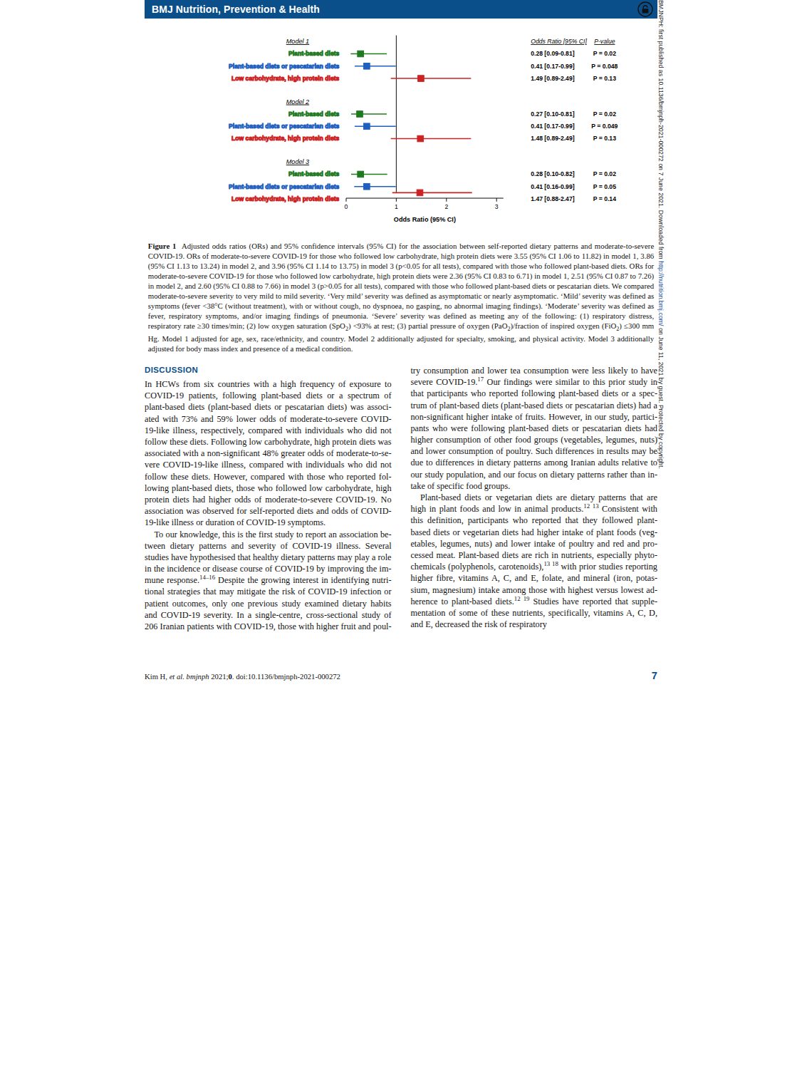BMJ Nutrition, Prevention & Health
BMJNPH: first published as 10.1136/bmjnph-2021-000272 on 7 June 2021. Downloaded from http://nutrition.bmj.com/ on June 11, 2021 by guest. Protected by copyright.
Plot geometry: x=0 at 250px, x=3 at 470px => scale 73.33 px per unit 0 1 2 3 Odds Ratio (95% CI) Odds Ratio [95% CI] P-value Model 1 Plant-based diets 0.28 [0.09-0.81] P = 0.02 Plant-based diets or pescatarian diets 0.41 [0.17-0.99] P = 0.048 Low carbohydrate, high protein diets 1.49 [0.89-2.49] P = 0.13 Model 2 Plant-based diets 0.27 [0.10-0.81] P = 0.02 Plant-based diets or pescatarian diets 0.41 [0.17-0.99] P = 0.049 Low carbohydrate, high protein diets 1.48 [0.89-2.49] P = 0.13 Model 3 Plant-based diets 0.28 [0.10-0.82] P = 0.02 Plant-based diets or pescatarian diets 0.41 [0.16-0.99] P = 0.05 Low carbohydrate, high protein diets 1.47 [0.88-2.47] P = 0.14
Figure 1 Adjusted odds ratios (ORs) and 95% confidence intervals (95% CI) for the association between self-reported dietary patterns and moderate-to-severe COVID-19. ORs of moderate-to-severe COVID-19 for those who followed low carbohydrate, high protein diets were 3.55 (95% CI 1.06 to 11.82) in model 1, 3.86 (95% CI 1.13 to 13.24) in model 2, and 3.96 (95% CI 1.14 to 13.75) in model 3 (p<0.05 for all tests), compared with those who followed plant-based diets. ORs for moderate-to-severe COVID-19 for those who followed low carbohydrate, high protein diets were 2.36 (95% CI 0.83 to 6.71) in model 1, 2.51 (95% CI 0.87 to 7.26) in model 2, and 2.60 (95% CI 0.88 to 7.66) in model 3 (p>0.05 for all tests), compared with those who followed plant-based diets or pescatarian diets. We compared moderate-to-severe severity to very mild to mild severity. ‘Very mild’ severity was defined as asymptomatic or nearly asymptomatic. ‘Mild’ severity was defined as symptoms (fever <38°C (without treatment), with or without cough, no dyspnoea, no gasping, no abnormal imaging findings). ‘Moderate’ severity was defined as fever, respiratory symptoms, and/or imaging findings of pneumonia. ‘Severe’ severity was defined as meeting any of the following: (1) respiratory distress, respiratory rate ≥30 times/min; (2) low oxygen saturation (SpO2) <93% at rest; (3) partial pressure of oxygen (PaO2)/fraction of inspired oxygen (FiO2) ≤300 mm Hg. Model 1 adjusted for age, sex, race/ethnicity, and country. Model 2 additionally adjusted for specialty, smoking, and physical activity. Model 3 additionally adjusted for body mass index and presence of a medical condition.
Discussion
In HCWs from six countries with a high frequency of exposure to COVID-19 patients, following plant-based diets or a spectrum of plant-based diets (plant-based diets or pescatarian diets) was associated with 73% and 59% lower odds of moderate-to-severe COVID-19-like illness, respectively, compared with individuals who did not follow these diets. Following low carbohydrate, high protein diets was associated with a non-significant 48% greater odds of moderate-to-severe COVID-19-like illness, compared with individuals who did not follow these diets. However, compared with those who reported following plant-based diets, those who followed low carbohydrate, high protein diets had higher odds of moderate-to-severe COVID-19. No association was observed for self-reported diets and odds of COVID-19-like illness or duration of COVID-19 symptoms.
To our knowledge, this is the first study to report an association between dietary patterns and severity of COVID-19 illness. Several studies have hypothesised that healthy dietary patterns may play a role in the incidence or disease course of COVID-19 by improving the immune response.14–16 Despite the growing interest in identifying nutritional strategies that may mitigate the risk of COVID-19 infection or patient outcomes, only one previous study examined dietary habits and COVID-19 severity. In a single-centre, cross-sectional study of 206 Iranian patients with COVID-19, those with higher fruit and poultry consumption and lower tea consumption were less likely to have severe COVID-19.17 Our findings were similar to this prior study in that participants who reported following plant-based diets or a spectrum of plant-based diets (plant-based diets or pescatarian diets) had a non-significant higher intake of fruits. However, in our study, participants who were following plant-based diets or pescatarian diets had higher consumption of other food groups (vegetables, legumes, nuts) and lower consumption of poultry. Such differences in results may be due to differences in dietary patterns among Iranian adults relative to our study population, and our focus on dietary patterns rather than intake of specific food groups.
Plant-based diets or vegetarian diets are dietary patterns that are high in plant foods and low in animal products.12 13 Consistent with this definition, participants who reported that they followed plant-based diets or vegetarian diets had higher intake of plant foods (vegetables, legumes, nuts) and lower intake of poultry and red and processed meat. Plant-based diets are rich in nutrients, especially phytochemicals (polyphenols, carotenoids),13 18 with prior studies reporting higher fibre, vitamins A, C, and E, folate, and mineral (iron, potassium, magnesium) intake among those with highest versus lowest adherence to plant-based diets.12 19 Studies have reported that supplementation of some of these nutrients, specifically, vitamins A, C, D, and E, decreased the risk of respiratory
Kim H, et al. bmjnph 2021;0. doi:10.1136/bmjnph-2021-000272
7